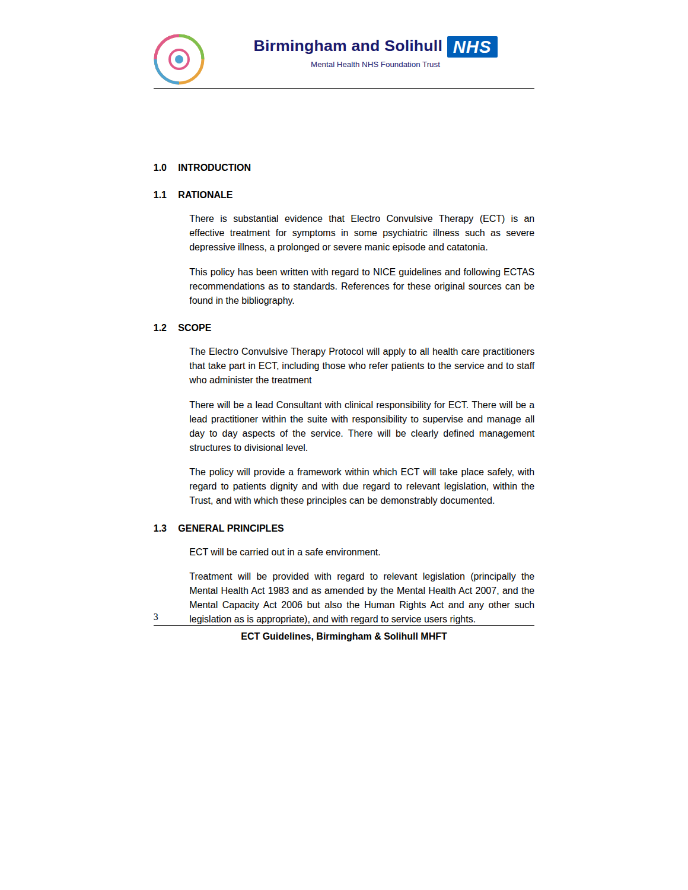Birmingham and Solihull NHS
Mental Health NHS Foundation Trust
1.0 INTRODUCTION
1.1 RATIONALE
There is substantial evidence that Electro Convulsive Therapy (ECT) is an effective treatment for symptoms in some psychiatric illness such as severe depressive illness, a prolonged or severe manic episode and catatonia.
This policy has been written with regard to NICE guidelines and following ECTAS recommendations as to standards. References for these original sources can be found in the bibliography.
1.2 SCOPE
The Electro Convulsive Therapy Protocol will apply to all health care practitioners that take part in ECT, including those who refer patients to the service and to staff who administer the treatment
There will be a lead Consultant with clinical responsibility for ECT. There will be a lead practitioner within the suite with responsibility to supervise and manage all day to day aspects of the service. There will be clearly defined management structures to divisional level.
The policy will provide a framework within which ECT will take place safely, with regard to patients dignity and with due regard to relevant legislation, within the Trust, and with which these principles can be demonstrably documented.
1.3 GENERAL PRINCIPLES
ECT will be carried out in a safe environment.
Treatment will be provided with regard to relevant legislation (principally the Mental Health Act 1983 and as amended by the Mental Health Act 2007, and the Mental Capacity Act 2006 but also the Human Rights Act and any other such legislation as is appropriate), and with regard to service users rights.
3
ECT Guidelines, Birmingham & Solihull MHFT